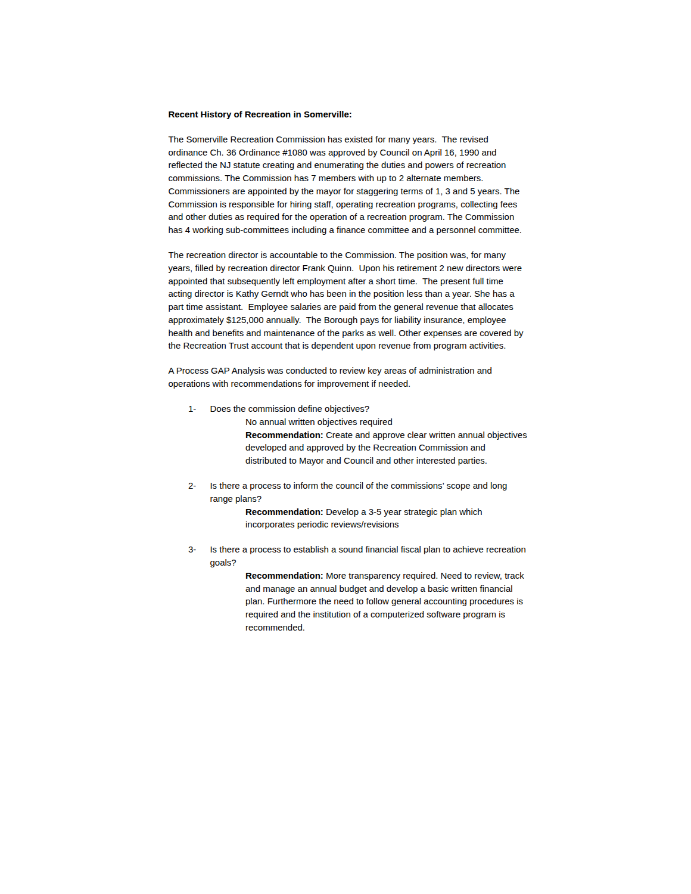Recent History of Recreation in Somerville:
The Somerville Recreation Commission has existed for many years. The revised ordinance Ch. 36 Ordinance #1080 was approved by Council on April 16, 1990 and reflected the NJ statute creating and enumerating the duties and powers of recreation commissions. The Commission has 7 members with up to 2 alternate members. Commissioners are appointed by the mayor for staggering terms of 1, 3 and 5 years. The Commission is responsible for hiring staff, operating recreation programs, collecting fees and other duties as required for the operation of a recreation program. The Commission has 4 working sub-committees including a finance committee and a personnel committee.
The recreation director is accountable to the Commission. The position was, for many years, filled by recreation director Frank Quinn. Upon his retirement 2 new directors were appointed that subsequently left employment after a short time. The present full time acting director is Kathy Gerndt who has been in the position less than a year. She has a part time assistant. Employee salaries are paid from the general revenue that allocates approximately $125,000 annually. The Borough pays for liability insurance, employee health and benefits and maintenance of the parks as well. Other expenses are covered by the Recreation Trust account that is dependent upon revenue from program activities.
A Process GAP Analysis was conducted to review key areas of administration and operations with recommendations for improvement if needed.
Does the commission define objectives?
No annual written objectives required
Recommendation: Create and approve clear written annual objectives developed and approved by the Recreation Commission and distributed to Mayor and Council and other interested parties.
Is there a process to inform the council of the commissions’ scope and long range plans?
Recommendation: Develop a 3-5 year strategic plan which incorporates periodic reviews/revisions
Is there a process to establish a sound financial fiscal plan to achieve recreation goals?
Recommendation: More transparency required. Need to review, track and manage an annual budget and develop a basic written financial plan. Furthermore the need to follow general accounting procedures is required and the institution of a computerized software program is recommended.